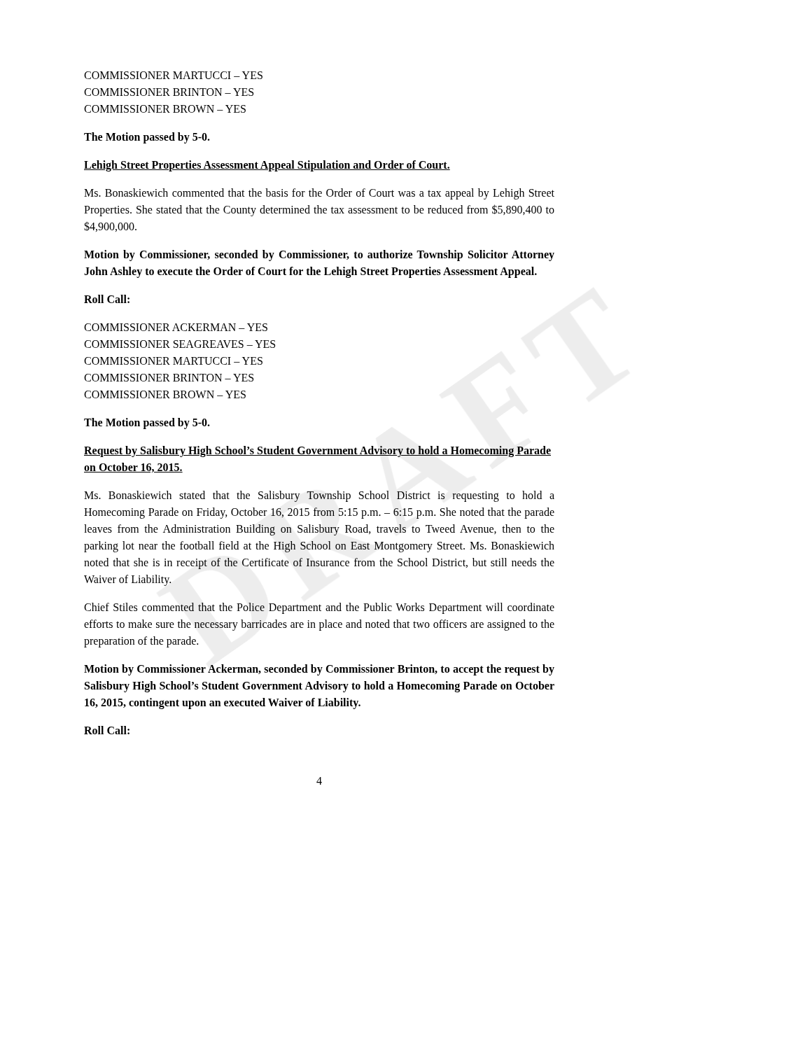DRAFT
COMMISSIONER MARTUCCI – YES
COMMISSIONER BRINTON – YES
COMMISSIONER BROWN – YES
The Motion passed by 5-0.
Lehigh Street Properties Assessment Appeal Stipulation and Order of Court.
Ms. Bonaskiewich commented that the basis for the Order of Court was a tax appeal by Lehigh Street Properties. She stated that the County determined the tax assessment to be reduced from $5,890,400 to $4,900,000.
Motion by Commissioner, seconded by Commissioner, to authorize Township Solicitor Attorney John Ashley to execute the Order of Court for the Lehigh Street Properties Assessment Appeal.
Roll Call:
COMMISSIONER ACKERMAN – YES
COMMISSIONER SEAGREAVES – YES
COMMISSIONER MARTUCCI – YES
COMMISSIONER BRINTON – YES
COMMISSIONER BROWN – YES
The Motion passed by 5-0.
Request by Salisbury High School’s Student Government Advisory to hold a Homecoming Parade on October 16, 2015.
Ms. Bonaskiewich stated that the Salisbury Township School District is requesting to hold a Homecoming Parade on Friday, October 16, 2015 from 5:15 p.m. – 6:15 p.m. She noted that the parade leaves from the Administration Building on Salisbury Road, travels to Tweed Avenue, then to the parking lot near the football field at the High School on East Montgomery Street. Ms. Bonaskiewich noted that she is in receipt of the Certificate of Insurance from the School District, but still needs the Waiver of Liability.
Chief Stiles commented that the Police Department and the Public Works Department will coordinate efforts to make sure the necessary barricades are in place and noted that two officers are assigned to the preparation of the parade.
Motion by Commissioner Ackerman, seconded by Commissioner Brinton, to accept the request by Salisbury High School’s Student Government Advisory to hold a Homecoming Parade on October 16, 2015, contingent upon an executed Waiver of Liability.
Roll Call:
4